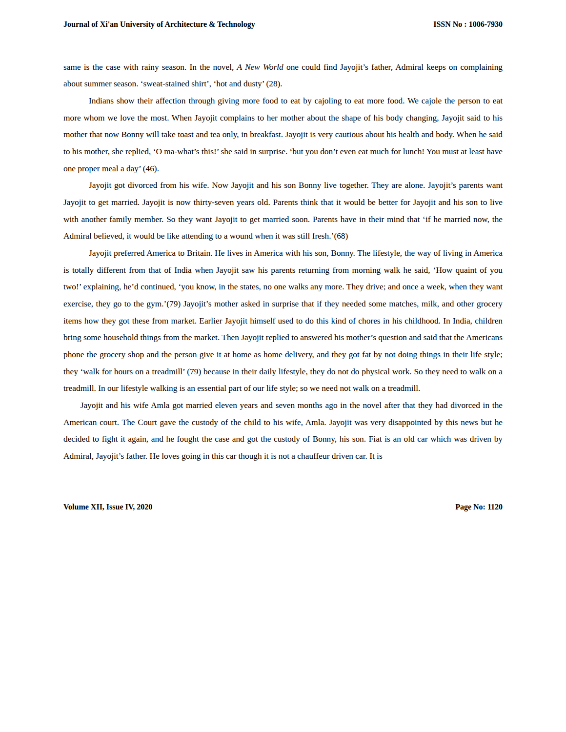Journal of Xi'an University of Architecture & Technology
ISSN No : 1006-7930
same is the case with rainy season. In the novel, A New World one could find Jayojit’s father, Admiral keeps on complaining about summer season. ‘sweat-stained shirt’, ‘hot and dusty’ (28).
Indians show their affection through giving more food to eat by cajoling to eat more food. We cajole the person to eat more whom we love the most. When Jayojit complains to her mother about the shape of his body changing, Jayojit said to his mother that now Bonny will take toast and tea only, in breakfast. Jayojit is very cautious about his health and body. When he said to his mother, she replied, ‘O ma-what’s this!’ she said in surprise. ‘but you don’t even eat much for lunch! You must at least have one proper meal a day’ (46).
Jayojit got divorced from his wife. Now Jayojit and his son Bonny live together. They are alone. Jayojit’s parents want Jayojit to get married. Jayojit is now thirty-seven years old. Parents think that it would be better for Jayojit and his son to live with another family member. So they want Jayojit to get married soon. Parents have in their mind that ‘if he married now, the Admiral believed, it would be like attending to a wound when it was still fresh.’(68)
Jayojit preferred America to Britain. He lives in America with his son, Bonny. The lifestyle, the way of living in America is totally different from that of India when Jayojit saw his parents returning from morning walk he said, ‘How quaint of you two!’ explaining, he’d continued, ‘you know, in the states, no one walks any more. They drive; and once a week, when they want exercise, they go to the gym.’(79) Jayojit’s mother asked in surprise that if they needed some matches, milk, and other grocery items how they got these from market. Earlier Jayojit himself used to do this kind of chores in his childhood. In India, children bring some household things from the market. Then Jayojit replied to answered his mother’s question and said that the Americans phone the grocery shop and the person give it at home as home delivery, and they got fat by not doing things in their life style; they ‘walk for hours on a treadmill’ (79) because in their daily lifestyle, they do not do physical work. So they need to walk on a treadmill. In our lifestyle walking is an essential part of our life style; so we need not walk on a treadmill.
Jayojit and his wife Amla got married eleven years and seven months ago in the novel after that they had divorced in the American court. The Court gave the custody of the child to his wife, Amla. Jayojit was very disappointed by this news but he decided to fight it again, and he fought the case and got the custody of Bonny, his son. Fiat is an old car which was driven by Admiral, Jayojit’s father. He loves going in this car though it is not a chauffeur driven car. It is
Volume XII, Issue IV, 2020
Page No: 1120